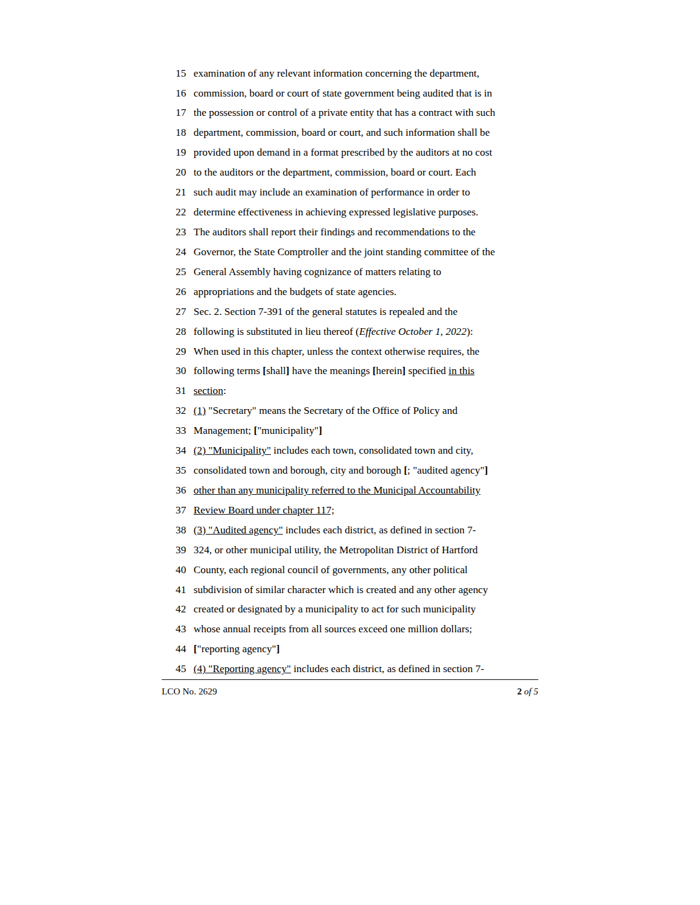15examination of any relevant information concerning the department,
16commission, board or court of state government being audited that is in
17the possession or control of a private entity that has a contract with such
18department, commission, board or court, and such information shall be
19provided upon demand in a format prescribed by the auditors at no cost
20to the auditors or the department, commission, board or court. Each
21such audit may include an examination of performance in order to
22determine effectiveness in achieving expressed legislative purposes.
23 The auditors shall report their findings and recommendations to the
24 Governor, the State Comptroller and the joint standing committee of the
25 General Assembly having cognizance of matters relating to
26appropriations and the budgets of state agencies.
27 Sec. 2. Section 7-391 of the general statutes is repealed and the
28following is substituted in lieu thereof (Effective October 1, 2022):
29 When used in this chapter, unless the context otherwise requires, the
30following terms [shall] have the meanings [herein] specified in this
31 section:
32(1) "Secretary" means the Secretary of the Office of Policy and
33 Management; ["municipality"]
34(2) "Municipality" includes each town, consolidated town and city,
35consolidated town and borough, city and borough [; "audited agency"]
36 other than any municipality referred to the Municipal Accountability
37 Review Board under chapter 117;
38(3) "Audited agency" includes each district, as defined in section 7-
39324, or other municipal utility, the Metropolitan District of Hartford
40 County, each regional council of governments, any other political
41subdivision of similar character which is created and any other agency
42created or designated by a municipality to act for such municipality
43whose annual receipts from all sources exceed one million dollars;
44["reporting agency"]
45(4) "Reporting agency" includes each district, as defined in section 7-
LCO No. 2629
2 of 5